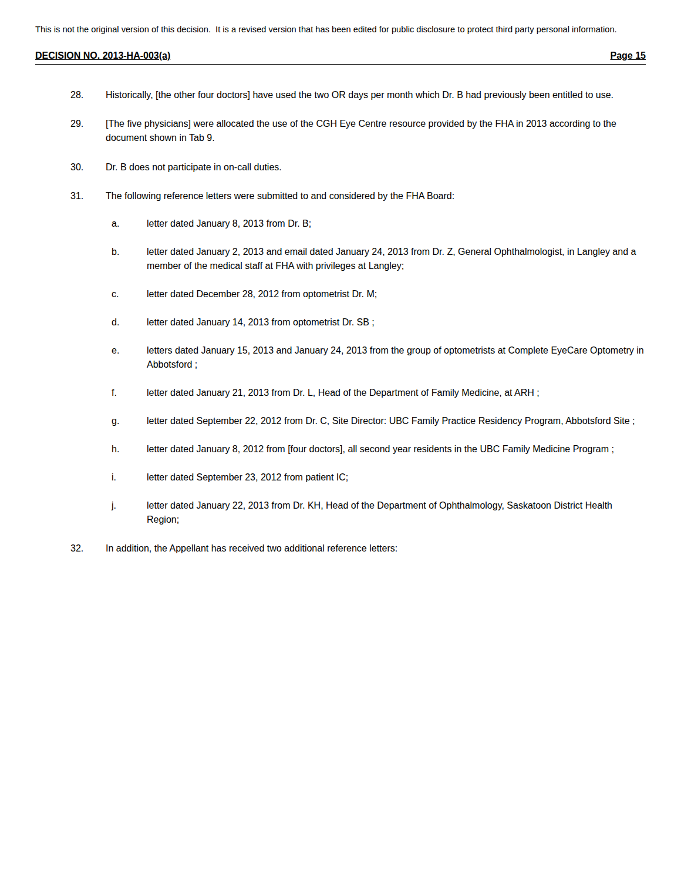This is not the original version of this decision. It is a revised version that has been edited for public disclosure to protect third party personal information.
DECISION NO. 2013-HA-003(a) Page 15
28. Historically, [the other four doctors] have used the two OR days per month which Dr. B had previously been entitled to use.
29.[The five physicians] were allocated the use of the CGH Eye Centre resource provided by the FHA in 2013 according to the document shown in Tab 9.
30. Dr. B does not participate in on-call duties.
31. The following reference letters were submitted to and considered by the FHA Board:
a. letter dated January 8, 2013 from Dr. B;
b. letter dated January 2, 2013 and email dated January 24, 2013 from Dr. Z, General Ophthalmologist, in Langley and a member of the medical staff at FHA with privileges at Langley;
c. letter dated December 28, 2012 from optometrist Dr. M;
d. letter dated January 14, 2013 from optometrist Dr. SB ;
e. letters dated January 15, 2013 and January 24, 2013 from the group of optometrists at Complete EyeCare Optometry in Abbotsford ;
f. letter dated January 21, 2013 from Dr. L, Head of the Department of Family Medicine, at ARH ;
g. letter dated September 22, 2012 from Dr. C, Site Director: UBC Family Practice Residency Program, Abbotsford Site ;
h. letter dated January 8, 2012 from [four doctors], all second year residents in the UBC Family Medicine Program ;
i. letter dated September 23, 2012 from patient IC;
j. letter dated January 22, 2013 from Dr. KH, Head of the Department of Ophthalmology, Saskatoon District Health Region;
32. In addition, the Appellant has received two additional reference letters: